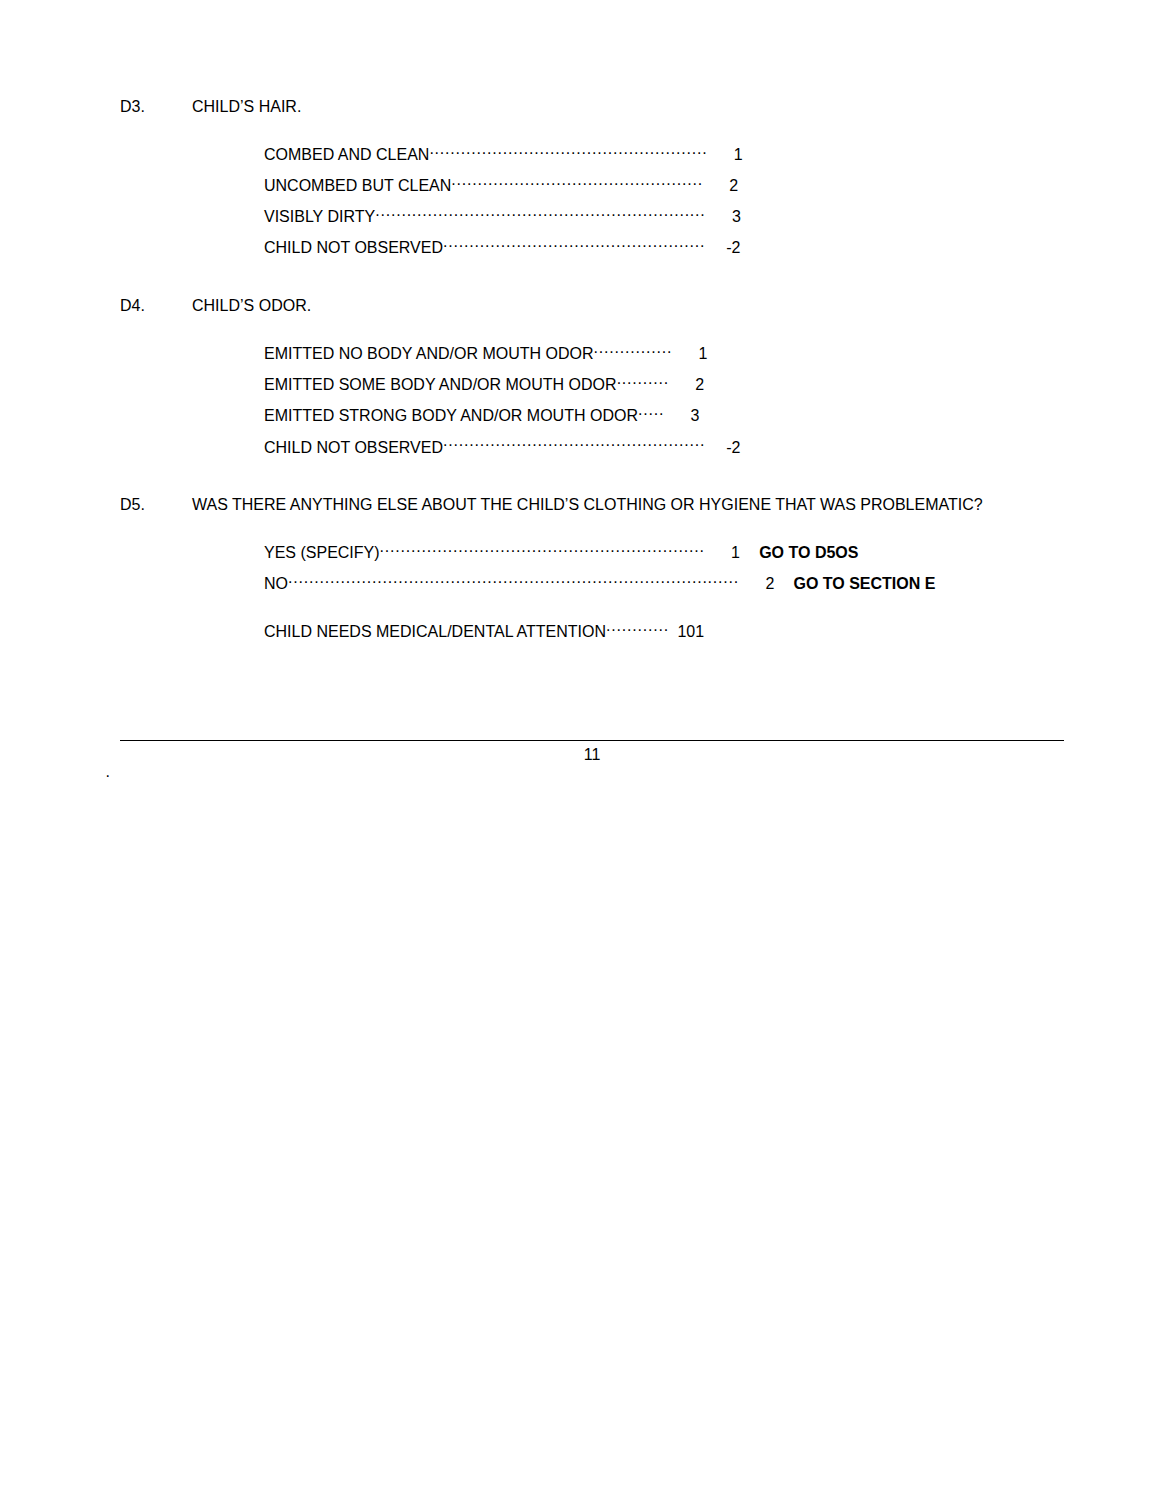D3. Child’s hair.
COMBED AND CLEAN..................................................... 1
UNCOMBED BUT CLEAN................................................ 2
VISIBLY DIRTY............................................................... 3
CHILD NOT OBSERVED..................................................-2
D4. Child’s odor.
EMITTED NO BODY AND/OR MOUTH ODOR............... 1
EMITTED SOME BODY AND/OR MOUTH ODOR.......... 2
EMITTED STRONG BODY AND/OR MOUTH ODOR..... 3
CHILD NOT OBSERVED..................................................-2
D5. Was there anything else about the child’s clothing or hygiene that was problematic?
YES (SPECIFY).............................................................. 1 GO TO D5OS
NO...................................................................................... 2 GO TO SECTION E
CHILD NEEDS MEDICAL/DENTAL ATTENTION............ 101
.
11